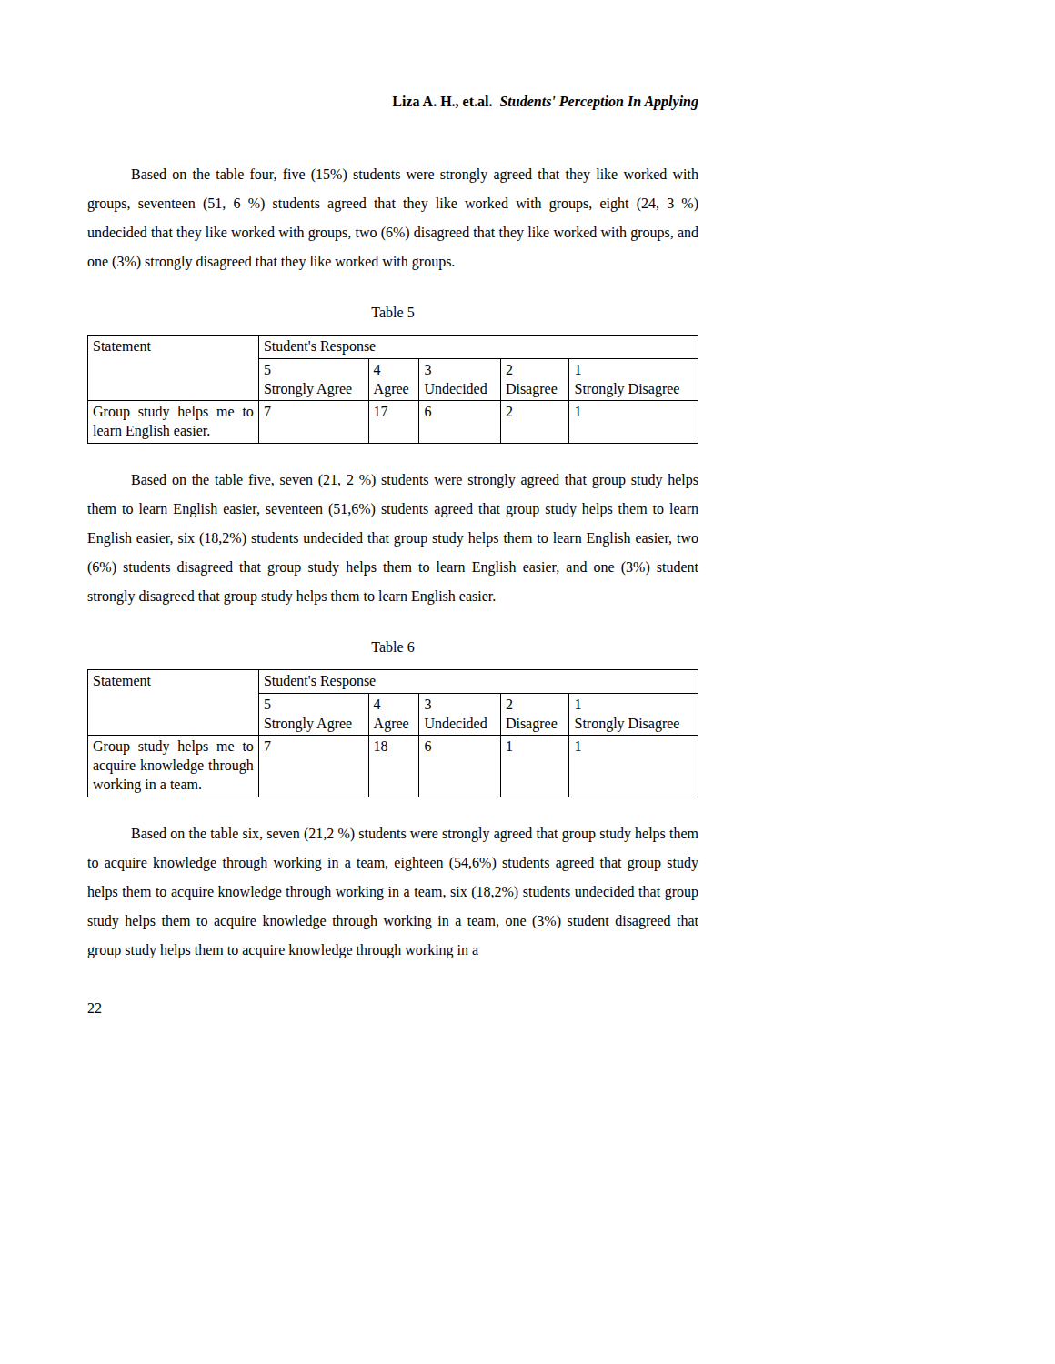Liza A. H., et.al. Students' Perception In Applying
Based on the table four, five (15%) students were strongly agreed that they like worked with groups, seventeen (51, 6 %) students agreed that they like worked with groups, eight (24, 3 %) undecided that they like worked with groups, two (6%) disagreed that they like worked with groups, and one (3%) strongly disagreed that they like worked with groups.
Table 5
| Statement | Student's Response |
| 5 Strongly Agree | 4 Agree | 3 Undecided | 2 Disagree | 1 Strongly Disagree |
| Group study helps me to learn English easier. | 7 | 17 | 6 | 2 | 1 |
Based on the table five, seven (21, 2 %) students were strongly agreed that group study helps them to learn English easier, seventeen (51,6%) students agreed that group study helps them to learn English easier, six (18,2%) students undecided that group study helps them to learn English easier, two (6%) students disagreed that group study helps them to learn English easier, and one (3%) student strongly disagreed that group study helps them to learn English easier.
Table 6
| Statement | Student's Response |
| 5 Strongly Agree | 4 Agree | 3 Undecided | 2 Disagree | 1 Strongly Disagree |
| Group study helps me to acquire knowledge through working in a team. | 7 | 18 | 6 | 1 | 1 |
Based on the table six, seven (21,2 %) students were strongly agreed that group study helps them to acquire knowledge through working in a team, eighteen (54,6%) students agreed that group study helps them to acquire knowledge through working in a team, six (18,2%) students undecided that group study helps them to acquire knowledge through working in a team, one (3%) student disagreed that group study helps them to acquire knowledge through working in a
22